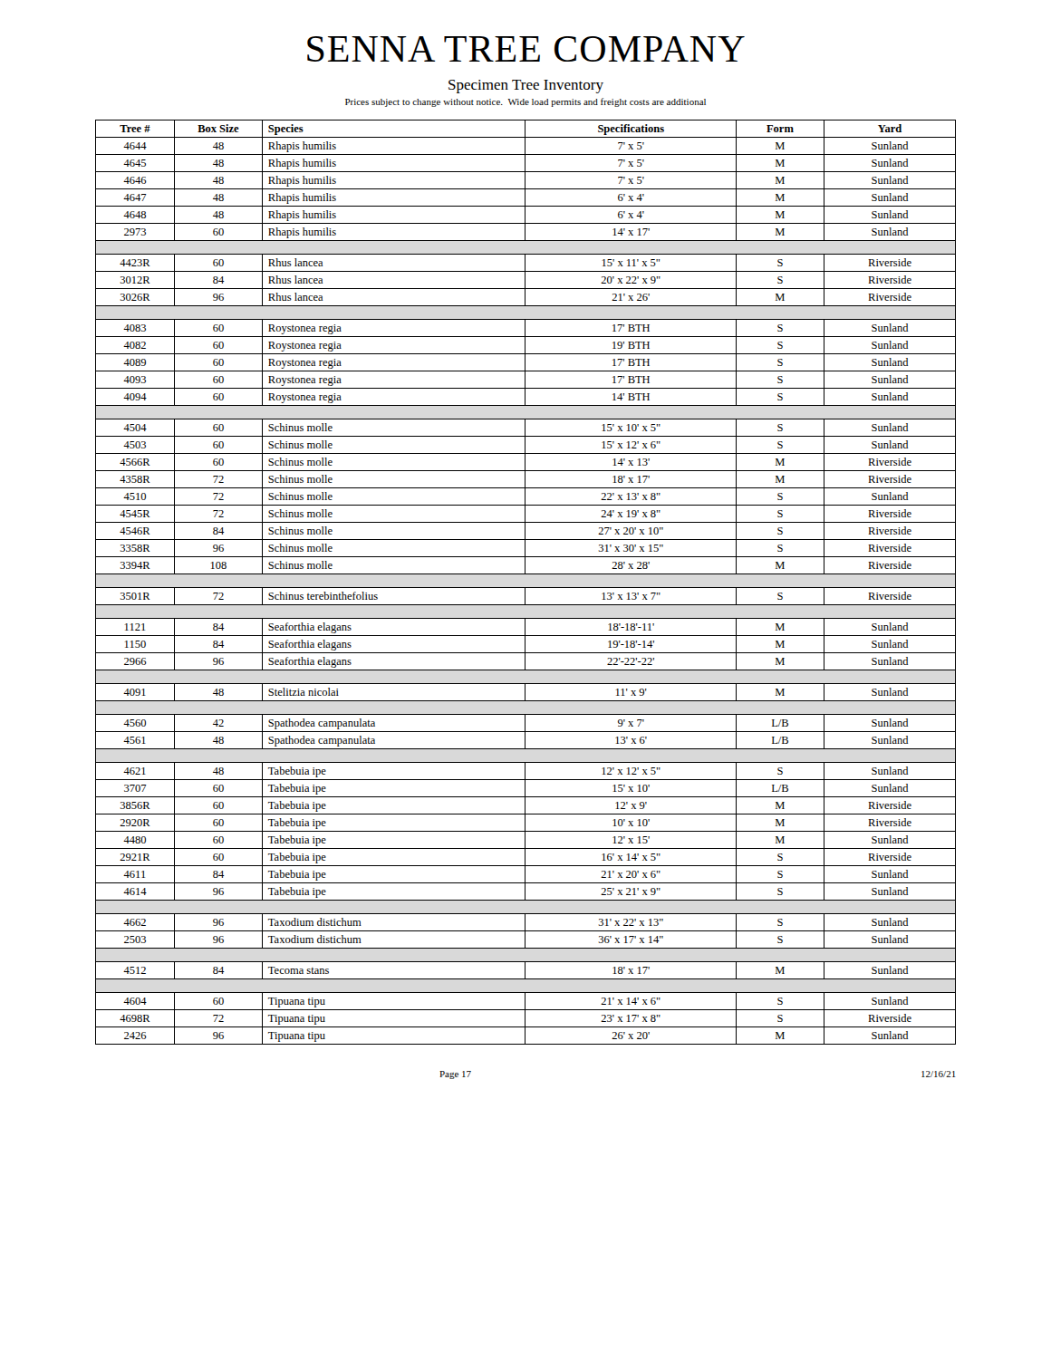SENNA TREE COMPANY
Specimen Tree Inventory
Prices subject to change without notice. Wide load permits and freight costs are additional
| Tree # | Box Size | Species | Specifications | Form | Yard |
| --- | --- | --- | --- | --- | --- |
| 4644 | 48 | Rhapis humilis | 7' x 5' | M | Sunland |
| 4645 | 48 | Rhapis humilis | 7' x 5' | M | Sunland |
| 4646 | 48 | Rhapis humilis | 7' x 5' | M | Sunland |
| 4647 | 48 | Rhapis humilis | 6' x 4' | M | Sunland |
| 4648 | 48 | Rhapis humilis | 6' x 4' | M | Sunland |
| 2973 | 60 | Rhapis humilis | 14' x 17' | M | Sunland |
| 4423R | 60 | Rhus lancea | 15' x 11' x 5" | S | Riverside |
| 3012R | 84 | Rhus lancea | 20' x 22' x 9" | S | Riverside |
| 3026R | 96 | Rhus lancea | 21' x 26' | M | Riverside |
| 4083 | 60 | Roystonea regia | 17' BTH | S | Sunland |
| 4082 | 60 | Roystonea regia | 19' BTH | S | Sunland |
| 4089 | 60 | Roystonea regia | 17' BTH | S | Sunland |
| 4093 | 60 | Roystonea regia | 17' BTH | S | Sunland |
| 4094 | 60 | Roystonea regia | 14' BTH | S | Sunland |
| 4504 | 60 | Schinus molle | 15' x 10' x 5" | S | Sunland |
| 4503 | 60 | Schinus molle | 15' x 12' x 6" | S | Sunland |
| 4566R | 60 | Schinus molle | 14' x 13' | M | Riverside |
| 4358R | 72 | Schinus molle | 18' x 17' | M | Riverside |
| 4510 | 72 | Schinus molle | 22' x 13' x 8" | S | Sunland |
| 4545R | 72 | Schinus molle | 24' x 19' x 8" | S | Riverside |
| 4546R | 84 | Schinus molle | 27' x 20' x 10" | S | Riverside |
| 3358R | 96 | Schinus molle | 31' x 30' x 15" | S | Riverside |
| 3394R | 108 | Schinus molle | 28' x 28' | M | Riverside |
| 3501R | 72 | Schinus terebinthefolius | 13' x 13' x 7" | S | Riverside |
| 1121 | 84 | Seaforthia elagans | 18'-18'-11' | M | Sunland |
| 1150 | 84 | Seaforthia elagans | 19'-18'-14' | M | Sunland |
| 2966 | 96 | Seaforthia elagans | 22'-22'-22' | M | Sunland |
| 4091 | 48 | Stelitzia nicolai | 11' x 9' | M | Sunland |
| 4560 | 42 | Spathodea campanulata | 9' x 7' | L/B | Sunland |
| 4561 | 48 | Spathodea campanulata | 13' x 6' | L/B | Sunland |
| 4621 | 48 | Tabebuia ipe | 12' x 12' x 5" | S | Sunland |
| 3707 | 60 | Tabebuia ipe | 15' x 10' | L/B | Sunland |
| 3856R | 60 | Tabebuia ipe | 12' x 9' | M | Riverside |
| 2920R | 60 | Tabebuia ipe | 10' x 10' | M | Riverside |
| 4480 | 60 | Tabebuia ipe | 12' x 15' | M | Sunland |
| 2921R | 60 | Tabebuia ipe | 16' x 14' x 5" | S | Riverside |
| 4611 | 84 | Tabebuia ipe | 21' x 20' x 6" | S | Sunland |
| 4614 | 96 | Tabebuia ipe | 25' x 21' x 9" | S | Sunland |
| 4662 | 96 | Taxodium distichum | 31' x 22' x 13" | S | Sunland |
| 2503 | 96 | Taxodium distichum | 36' x 17' x 14" | S | Sunland |
| 4512 | 84 | Tecoma stans | 18' x 17' | M | Sunland |
| 4604 | 60 | Tipuana tipu | 21' x 14' x 6" | S | Sunland |
| 4698R | 72 | Tipuana tipu | 23' x 17' x 8" | S | Riverside |
| 2426 | 96 | Tipuana tipu | 26' x 20' | M | Sunland |
Page 17 12/16/21